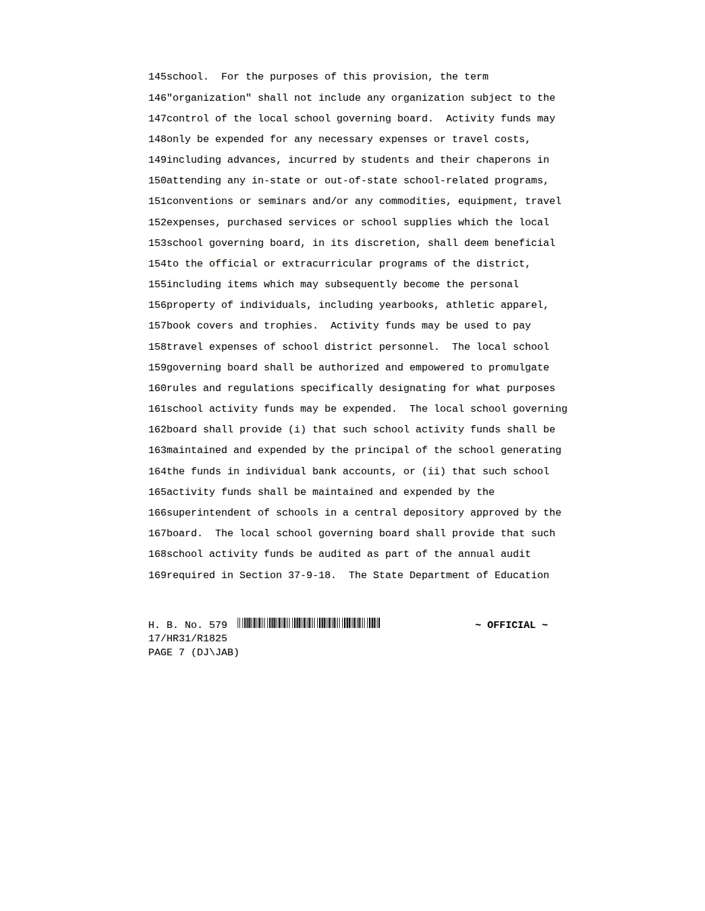| 145 | school. For the purposes of this provision, the term |
| 146 | "organization" shall not include any organization subject to the |
| 147 | control of the local school governing board. Activity funds may |
| 148 | only be expended for any necessary expenses or travel costs, |
| 149 | including advances, incurred by students and their chaperons in |
| 150 | attending any in-state or out-of-state school-related programs, |
| 151 | conventions or seminars and/or any commodities, equipment, travel |
| 152 | expenses, purchased services or school supplies which the local |
| 153 | school governing board, in its discretion, shall deem beneficial |
| 154 | to the official or extracurricular programs of the district, |
| 155 | including items which may subsequently become the personal |
| 156 | property of individuals, including yearbooks, athletic apparel, |
| 157 | book covers and trophies. Activity funds may be used to pay |
| 158 | travel expenses of school district personnel. The local school |
| 159 | governing board shall be authorized and empowered to promulgate |
| 160 | rules and regulations specifically designating for what purposes |
| 161 | school activity funds may be expended. The local school governing |
| 162 | board shall provide (i) that such school activity funds shall be |
| 163 | maintained and expended by the principal of the school generating |
| 164 | the funds in individual bank accounts, or (ii) that such school |
| 165 | activity funds shall be maintained and expended by the |
| 166 | superintendent of schools in a central depository approved by the |
| 167 | board. The local school governing board shall provide that such |
| 168 | school activity funds be audited as part of the annual audit |
| 169 | required in Section 37-9-18. The State Department of Education |
H. B. No. 579 ~ OFFICIAL ~
17/HR31/R1825
PAGE 7 (DJ\JAB)